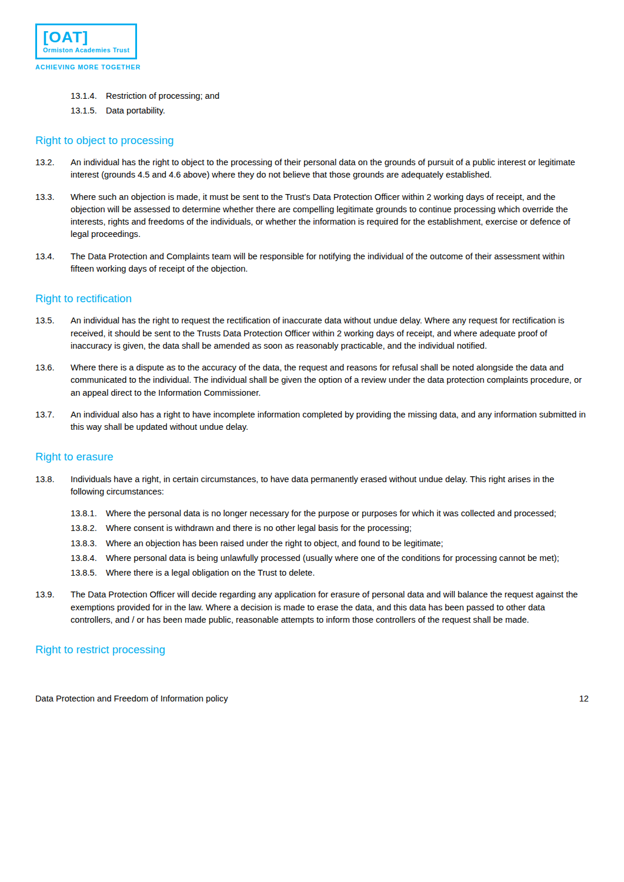[OAT]
Ormiston Academies Trust
ACHIEVING MORE TOGETHER
13.1.4.
Restriction of processing; and
13.1.5.
Data portability.
Right to object to processing
13.2.
An individual has the right to object to the processing of their personal data on the grounds of pursuit of a public interest or legitimate interest (grounds 4.5 and 4.6 above) where they do not believe that those grounds are adequately established.
13.3.
Where such an objection is made, it must be sent to the Trust's Data Protection Officer within 2 working days of receipt, and the objection will be assessed to determine whether there are compelling legitimate grounds to continue processing which override the interests, rights and freedoms of the individuals, or whether the information is required for the establishment, exercise or defence of legal proceedings.
13.4.
The Data Protection and Complaints team will be responsible for notifying the individual of the outcome of their assessment within fifteen working days of receipt of the objection.
Right to rectification
13.5.
An individual has the right to request the rectification of inaccurate data without undue delay. Where any request for rectification is received, it should be sent to the Trusts Data Protection Officer within 2 working days of receipt, and where adequate proof of inaccuracy is given, the data shall be amended as soon as reasonably practicable, and the individual notified.
13.6.
Where there is a dispute as to the accuracy of the data, the request and reasons for refusal shall be noted alongside the data and communicated to the individual. The individual shall be given the option of a review under the data protection complaints procedure, or an appeal direct to the Information Commissioner.
13.7.
An individual also has a right to have incomplete information completed by providing the missing data, and any information submitted in this way shall be updated without undue delay.
Right to erasure
13.8.
Individuals have a right, in certain circumstances, to have data permanently erased without undue delay. This right arises in the following circumstances:
13.8.1.
Where the personal data is no longer necessary for the purpose or purposes for which it was collected and processed;
13.8.2.
Where consent is withdrawn and there is no other legal basis for the processing;
13.8.3.
Where an objection has been raised under the right to object, and found to be legitimate;
13.8.4.
Where personal data is being unlawfully processed (usually where one of the conditions for processing cannot be met);
13.8.5.
Where there is a legal obligation on the Trust to delete.
13.9.
The Data Protection Officer will decide regarding any application for erasure of personal data and will balance the request against the exemptions provided for in the law. Where a decision is made to erase the data, and this data has been passed to other data controllers, and / or has been made public, reasonable attempts to inform those controllers of the request shall be made.
Right to restrict processing
Data Protection and Freedom of Information policy
12